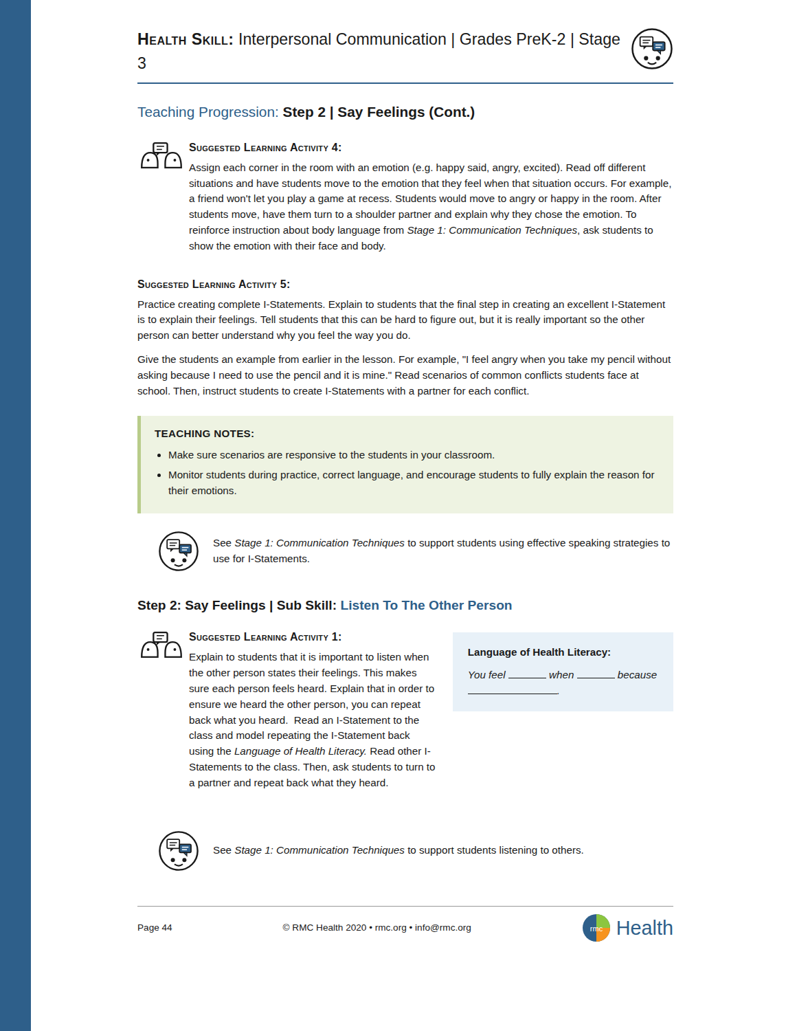Health Skill: Interpersonal Communication | Grades PreK-2 | Stage 3
Teaching Progression: Step 2 | Say Feelings (Cont.)
Suggested Learning Activity 4:
Assign each corner in the room with an emotion (e.g. happy said, angry, excited). Read off different situations and have students move to the emotion that they feel when that situation occurs. For example, a friend won't let you play a game at recess. Students would move to angry or happy in the room. After students move, have them turn to a shoulder partner and explain why they chose the emotion. To reinforce instruction about body language from Stage 1: Communication Techniques, ask students to show the emotion with their face and body.
Suggested Learning Activity 5:
Practice creating complete I-Statements. Explain to students that the final step in creating an excellent I-Statement is to explain their feelings. Tell students that this can be hard to figure out, but it is really important so the other person can better understand why you feel the way you do.
Give the students an example from earlier in the lesson. For example, "I feel angry when you take my pencil without asking because I need to use the pencil and it is mine." Read scenarios of common conflicts students face at school. Then, instruct students to create I-Statements with a partner for each conflict.
TEACHING NOTES:
Make sure scenarios are responsive to the students in your classroom.
Monitor students during practice, correct language, and encourage students to fully explain the reason for their emotions.
See Stage 1: Communication Techniques to support students using effective speaking strategies to use for I-Statements.
Step 2: Say Feelings | Sub Skill: Listen To The Other Person
Suggested Learning Activity 1:
Explain to students that it is important to listen when the other person states their feelings. This makes sure each person feels heard. Explain that in order to ensure we heard the other person, you can repeat back what you heard. Read an I-Statement to the class and model repeating the I-Statement back using the Language of Health Literacy. Read other I-Statements to the class. Then, ask students to turn to a partner and repeat back what they heard.
Language of Health Literacy:
You feel when because .
See Stage 1: Communication Techniques to support students listening to others.
Page 44
© RMC Health 2020 • rmc.org • info@rmc.org
rmc Health